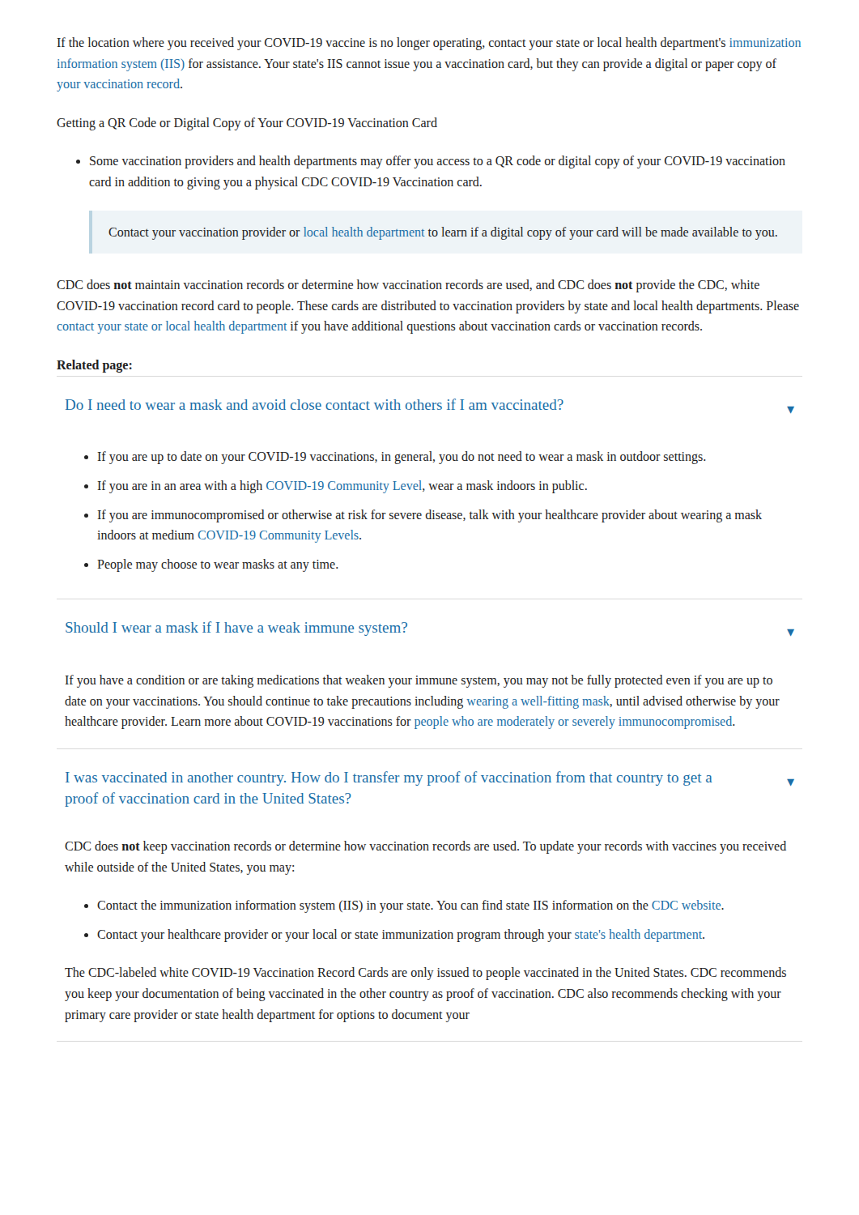If the location where you received your COVID-19 vaccine is no longer operating, contact your state or local health department's immunization information system (IIS) for assistance. Your state's IIS cannot issue you a vaccination card, but they can provide a digital or paper copy of your vaccination record.
Getting a QR Code or Digital Copy of Your COVID-19 Vaccination Card
Some vaccination providers and health departments may offer you access to a QR code or digital copy of your COVID-19 vaccination card in addition to giving you a physical CDC COVID-19 Vaccination card.
Contact your vaccination provider or local health department to learn if a digital copy of your card will be made available to you.
CDC does not maintain vaccination records or determine how vaccination records are used, and CDC does not provide the CDC, white COVID-19 vaccination record card to people. These cards are distributed to vaccination providers by state and local health departments. Please contact your state or local health department if you have additional questions about vaccination cards or vaccination records.
Related page:
Do I need to wear a mask and avoid close contact with others if I am vaccinated?
▾
If you are up to date on your COVID-19 vaccinations, in general, you do not need to wear a mask in outdoor settings.
If you are in an area with a high COVID-19 Community Level, wear a mask indoors in public.
If you are immunocompromised or otherwise at risk for severe disease, talk with your healthcare provider about wearing a mask indoors at medium COVID-19 Community Levels.
People may choose to wear masks at any time.
Should I wear a mask if I have a weak immune system?
▾
If you have a condition or are taking medications that weaken your immune system, you may not be fully protected even if you are up to date on your vaccinations. You should continue to take precautions including wearing a well-fitting mask, until advised otherwise by your healthcare provider. Learn more about COVID-19 vaccinations for people who are moderately or severely immunocompromised.
I was vaccinated in another country. How do I transfer my proof of vaccination from that country to get a proof of vaccination card in the United States?
▾
CDC does not keep vaccination records or determine how vaccination records are used. To update your records with vaccines you received while outside of the United States, you may:
Contact the immunization information system (IIS) in your state. You can find state IIS information on the CDC website.
Contact your healthcare provider or your local or state immunization program through your state's health department.
The CDC-labeled white COVID-19 Vaccination Record Cards are only issued to people vaccinated in the United States. CDC recommends you keep your documentation of being vaccinated in the other country as proof of vaccination. CDC also recommends checking with your primary care provider or state health department for options to document your